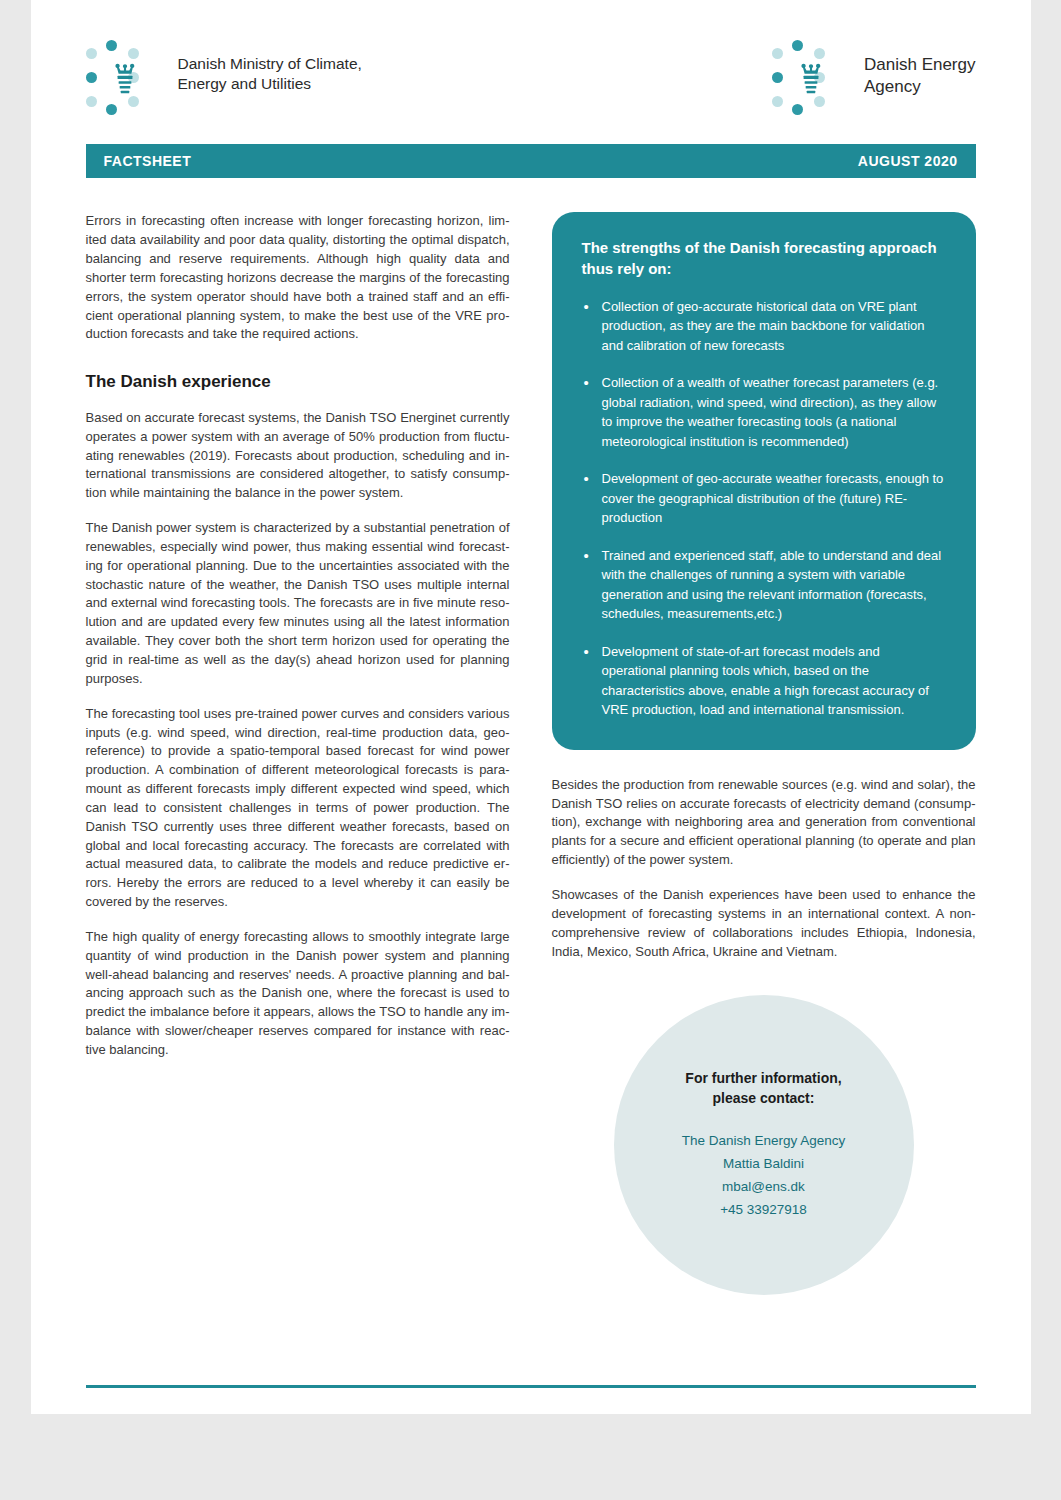Danish Ministry of Climate,
Energy and Utilities
Danish Energy
Agency
FACTSHEET AUGUST 2020
Errors in forecasting often increase with longer forecasting horizon, limited data availability and poor data quality, distorting the optimal dispatch, balancing and reserve requirements. Although high quality data and shorter term forecasting horizons decrease the margins of the forecasting errors, the system operator should have both a trained staff and an efficient operational planning system, to make the best use of the VRE production forecasts and take the required actions.
The Danish experience
Based on accurate forecast systems, the Danish TSO Energinet currently operates a power system with an average of 50% production from fluctuating renewables (2019). Forecasts about production, scheduling and international transmissions are considered altogether, to satisfy consumption while maintaining the balance in the power system.
The Danish power system is characterized by a substantial penetration of renewables, especially wind power, thus making essential wind forecasting for operational planning. Due to the uncertainties associated with the stochastic nature of the weather, the Danish TSO uses multiple internal and external wind forecasting tools. The forecasts are in five minute resolution and are updated every few minutes using all the latest information available. They cover both the short term horizon used for operating the grid in real-time as well as the day(s) ahead horizon used for planning purposes.
The forecasting tool uses pre-trained power curves and considers various inputs (e.g. wind speed, wind direction, real-time production data, geo-reference) to provide a spatio-temporal based forecast for wind power production. A combination of different meteorological forecasts is paramount as different forecasts imply different expected wind speed, which can lead to consistent challenges in terms of power production. The Danish TSO currently uses three different weather forecasts, based on global and local forecasting accuracy. The forecasts are correlated with actual measured data, to calibrate the models and reduce predictive errors. Hereby the errors are reduced to a level whereby it can easily be covered by the reserves.
The high quality of energy forecasting allows to smoothly integrate large quantity of wind production in the Danish power system and planning well-ahead balancing and reserves' needs. A proactive planning and balancing approach such as the Danish one, where the forecast is used to predict the imbalance before it appears, allows the TSO to handle any imbalance with slower/cheaper reserves compared for instance with reactive balancing.
The strengths of the Danish forecasting approach thus rely on:
Collection of geo-accurate historical data on VRE plant production, as they are the main backbone for validation and calibration of new forecasts
Collection of a wealth of weather forecast parameters (e.g. global radiation, wind speed, wind direction), as they allow to improve the weather forecasting tools (a national meteorological institution is recommended)
Development of geo-accurate weather forecasts, enough to cover the geographical distribution of the (future) RE-production
Trained and experienced staff, able to understand and deal with the challenges of running a system with variable generation and using the relevant information (forecasts, schedules, measurements,etc.)
Development of state-of-art forecast models and operational planning tools which, based on the characteristics above, enable a high forecast accuracy of VRE production, load and international transmission.
Besides the production from renewable sources (e.g. wind and solar), the Danish TSO relies on accurate forecasts of electricity demand (consumption), exchange with neighboring area and generation from conventional plants for a secure and efficient operational planning (to operate and plan efficiently) of the power system.
Showcases of the Danish experiences have been used to enhance the development of forecasting systems in an international context. A non-comprehensive review of collaborations includes Ethiopia, Indonesia, India, Mexico, South Africa, Ukraine and Vietnam.
For further information,
please contact:
The Danish Energy Agency
Mattia Baldini
mbal@ens.dk
+45 33927918